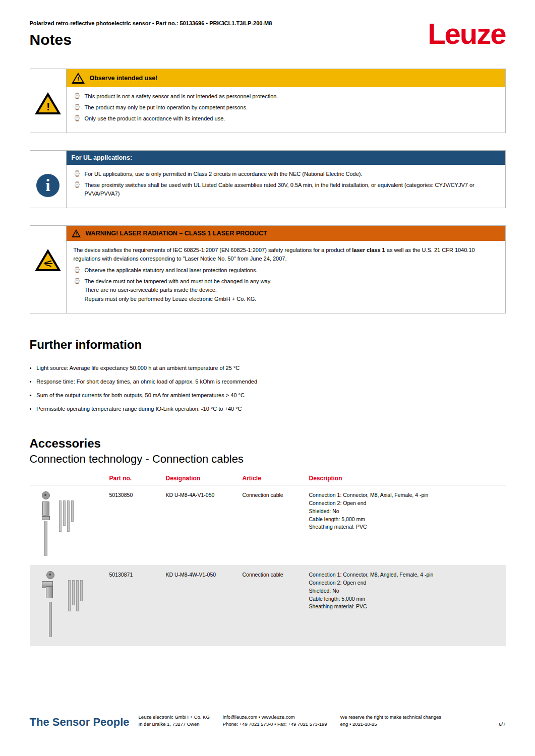Polarized retro-reflective photoelectric sensor • Part no.: 50133696 • PRK3CL1.T3/LP-200-M8
Leuze
Notes
!
! Observe intended use!
⌚This product is not a safety sensor and is not intended as personnel protection.
⌚The product may only be put into operation by competent persons.
⌚Only use the product in accordance with its intended use.
i
For UL applications:
⌚For UL applications, use is only permitted in Class 2 circuits in accordance with the NEC (National Electric Code).
⌚These proximity switches shall be used with UL Listed Cable assemblies rated 30V, 0.5A min, in the field installation, or equivalent (categories: CYJV/CYJV7 or PVVA/PVVA7)
! WARNING! LASER RADIATION – CLASS 1 LASER PRODUCT
The device satisfies the requirements of IEC 60825-1:2007 (EN 60825-1:2007) safety regulations for a product of laser class 1 as well as the U.S. 21 CFR 1040.10 regulations with deviations corresponding to "Laser Notice No. 50" from June 24, 2007.
⌚Observe the applicable statutory and local laser protection regulations.
⌚The device must not be tampered with and must not be changed in any way.
There are no user-serviceable parts inside the device.
Repairs must only be performed by Leuze electronic GmbH + Co. KG.
Further information
•Light source: Average life expectancy 50,000 h at an ambient temperature of 25 °C
•Response time: For short decay times, an ohmic load of approx. 5 kOhm is recommended
•Sum of the output currents for both outputs, 50 mA for ambient temperatures > 40 °C
•Permissible operating temperature range during IO-Link operation: -10 °C to +40 °C
Accessories
Connection technology - Connection cables
| | Part no. | Designation | Article | Description |
| --- | --- | --- | --- | --- |
| | 50130850 | KD U-M8-4A-V1-050 | Connection cable | Connection 1: Connector, M8, Axial, Female, 4 -pin Connection 2: Open end Shielded: No Cable length: 5,000 mm Sheathing material: PVC |
| | 50130871 | KD U-M8-4W-V1-050 | Connection cable | Connection 1: Connector, M8, Angled, Female, 4 -pin Connection 2: Open end Shielded: No Cable length: 5,000 mm Sheathing material: PVC |
The Sensor People
Leuze electronic GmbH + Co. KG
In der Braike 1, 73277 Owen
info@leuze.com • www.leuze.com
Phone: +49 7021 573-0 • Fax: +49 7021 573-199
We reserve the right to make technical changes
eng • 2021-10-25
6/7